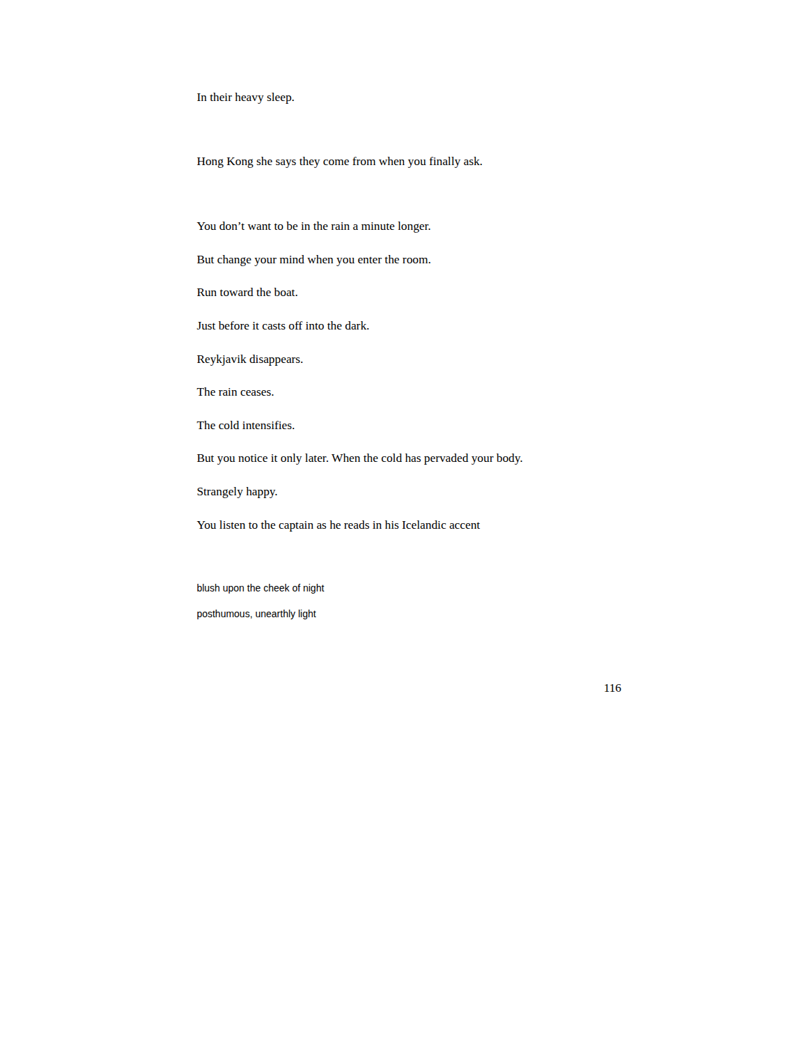In their heavy sleep.
Hong Kong she says they come from when you finally ask.
You don’t want to be in the rain a minute longer.
But change your mind when you enter the room.
Run toward the boat.
Just before it casts off into the dark.
Reykjavik disappears.
The rain ceases.
The cold intensifies.
But you notice it only later. When the cold has pervaded your body.
Strangely happy.
You listen to the captain as he reads in his Icelandic accent
blush upon the cheek of night
posthumous, unearthly light
116